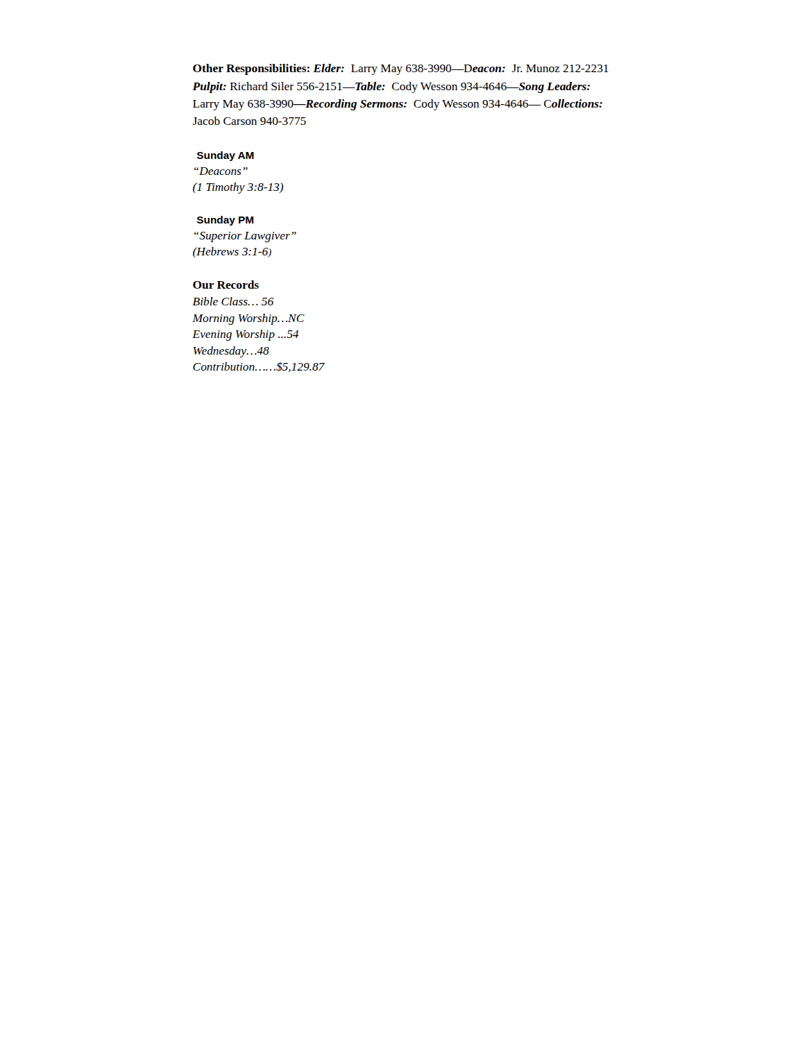Other Responsibilities: Elder: Larry May 638-3990—Deacon: Jr. Munoz 212-2231 Pulpit: Richard Siler 556-2151—Table: Cody Wesson 934-4646—Song Leaders: Larry May 638-3990—Recording Sermons: Cody Wesson 934-4646— Collections: Jacob Carson 940-3775
Sunday AM
“Deacons”
(1 Timothy 3:8-13)
Sunday PM
“Superior Lawgiver”
(Hebrews 3:1-6)
Our Records
Bible Class… 56
Morning Worship…NC
Evening Worship ...54
Wednesday…48
Contribution……$5,129.87